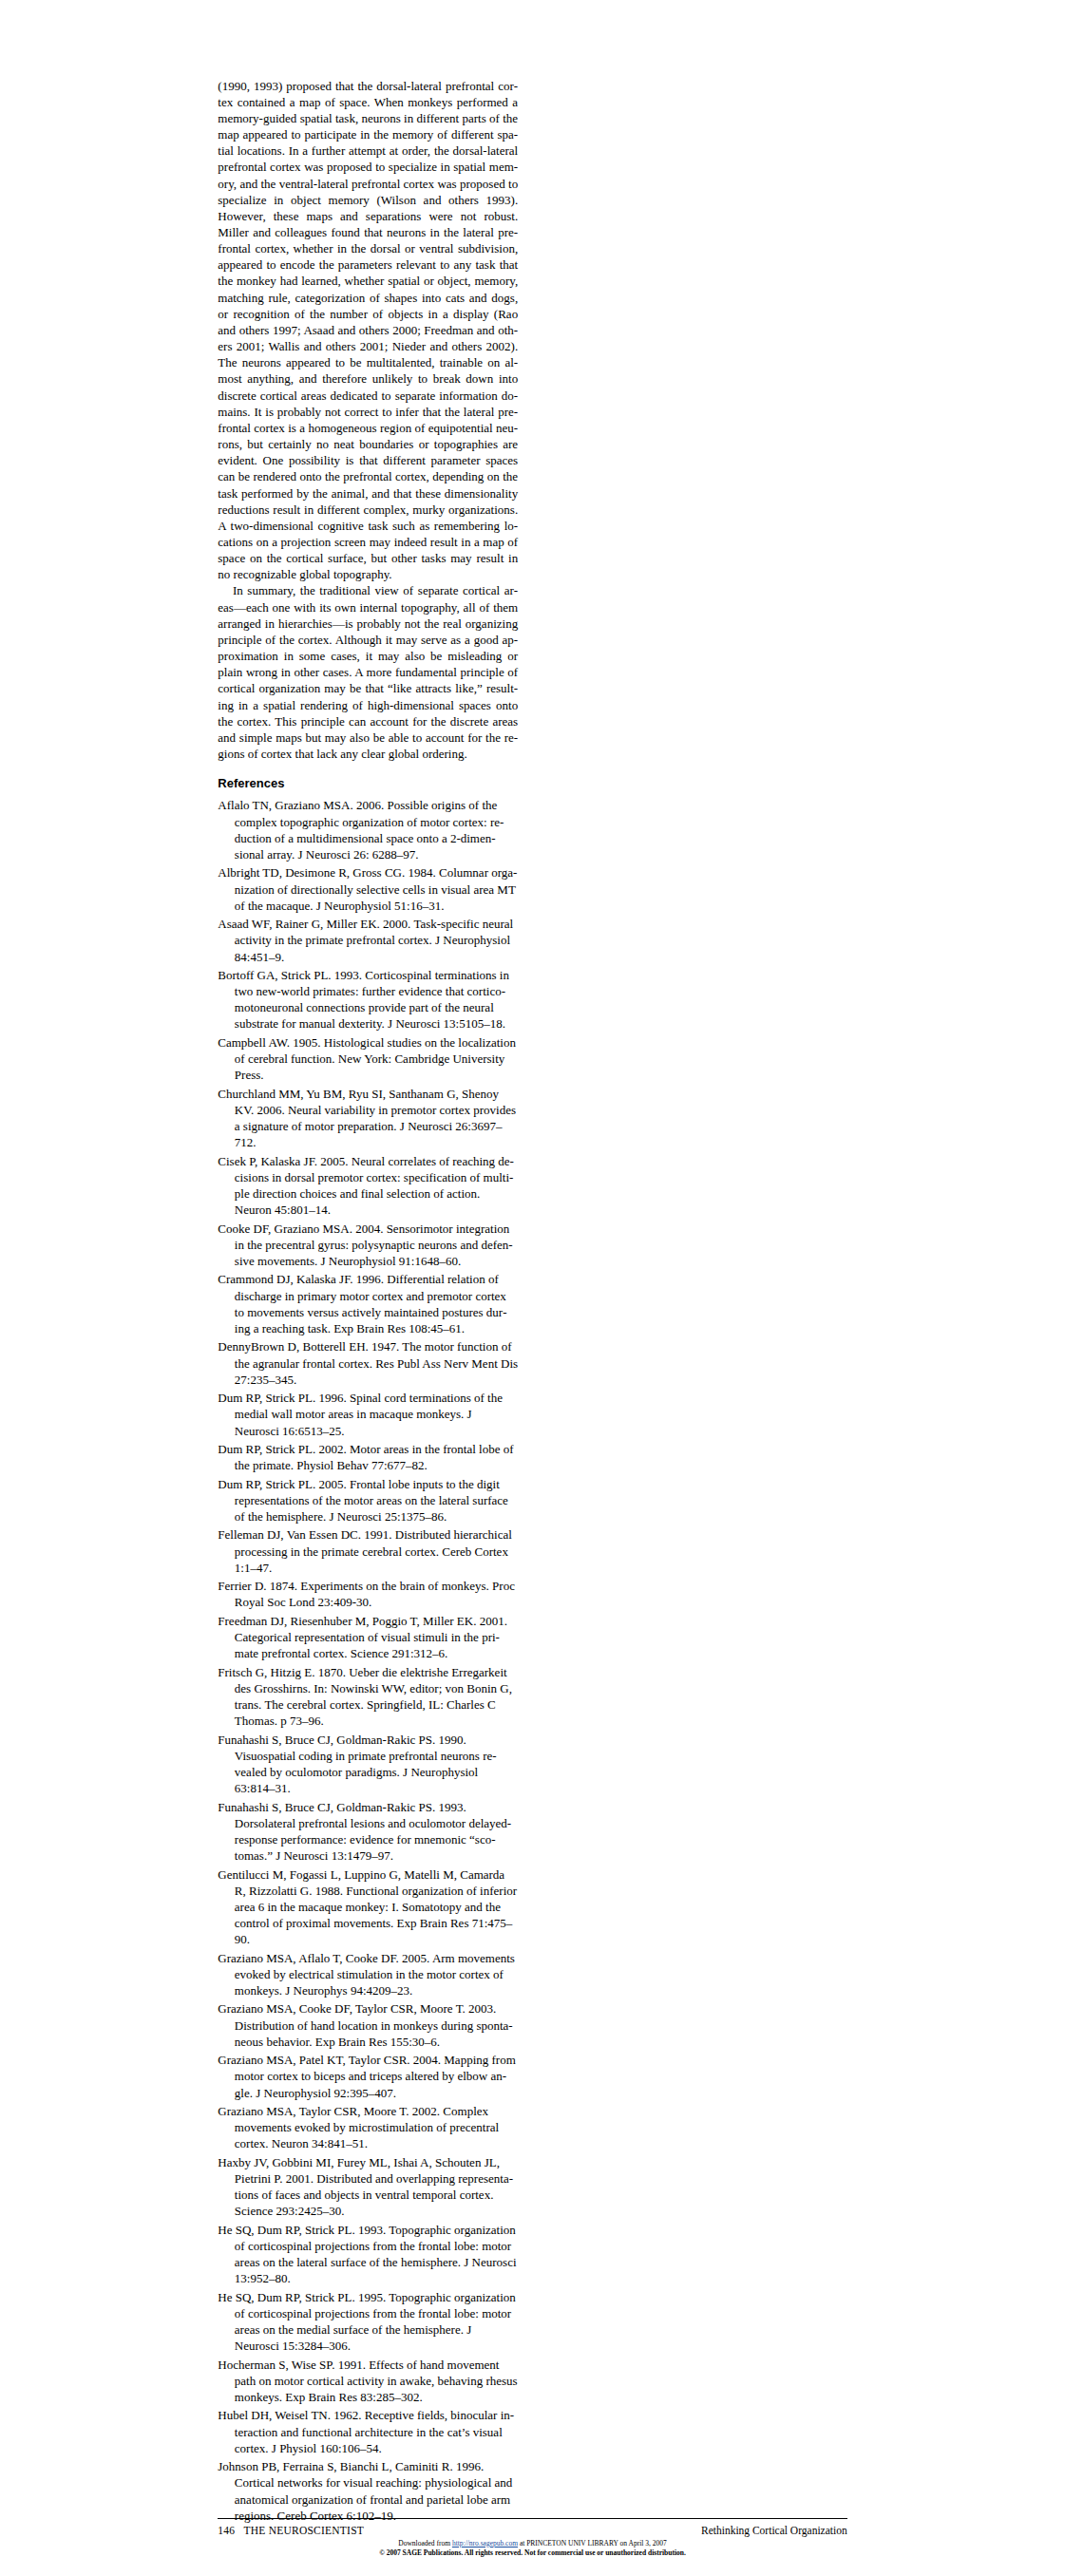(1990, 1993) proposed that the dorsal-lateral prefrontal cortex contained a map of space. When monkeys performed a memory-guided spatial task, neurons in different parts of the map appeared to participate in the memory of different spatial locations. In a further attempt at order, the dorsal-lateral prefrontal cortex was proposed to specialize in spatial memory, and the ventral-lateral prefrontal cortex was proposed to specialize in object memory (Wilson and others 1993). However, these maps and separations were not robust. Miller and colleagues found that neurons in the lateral prefrontal cortex, whether in the dorsal or ventral subdivision, appeared to encode the parameters relevant to any task that the monkey had learned, whether spatial or object, memory, matching rule, categorization of shapes into cats and dogs, or recognition of the number of objects in a display (Rao and others 1997; Asaad and others 2000; Freedman and others 2001; Wallis and others 2001; Nieder and others 2002). The neurons appeared to be multitalented, trainable on almost anything, and therefore unlikely to break down into discrete cortical areas dedicated to separate information domains. It is probably not correct to infer that the lateral prefrontal cortex is a homogeneous region of equipotential neurons, but certainly no neat boundaries or topographies are evident. One possibility is that different parameter spaces can be rendered onto the prefrontal cortex, depending on the task performed by the animal, and that these dimensionality reductions result in different complex, murky organizations. A two-dimensional cognitive task such as remembering locations on a projection screen may indeed result in a map of space on the cortical surface, but other tasks may result in no recognizable global topography.
In summary, the traditional view of separate cortical areas—each one with its own internal topography, all of them arranged in hierarchies—is probably not the real organizing principle of the cortex. Although it may serve as a good approximation in some cases, it may also be misleading or plain wrong in other cases. A more fundamental principle of cortical organization may be that “like attracts like,” resulting in a spatial rendering of high-dimensional spaces onto the cortex. This principle can account for the discrete areas and simple maps but may also be able to account for the regions of cortex that lack any clear global ordering.
References
Aflalo TN, Graziano MSA. 2006. Possible origins of the complex topographic organization of motor cortex: reduction of a multidimensional space onto a 2-dimensional array. J Neurosci 26: 6288–97.
Albright TD, Desimone R, Gross CG. 1984. Columnar organization of directionally selective cells in visual area MT of the macaque. J Neurophysiol 51:16–31.
Asaad WF, Rainer G, Miller EK. 2000. Task-specific neural activity in the primate prefrontal cortex. J Neurophysiol 84:451–9.
Bortoff GA, Strick PL. 1993. Corticospinal terminations in two new-world primates: further evidence that corticomotoneuronal connections provide part of the neural substrate for manual dexterity. J Neurosci 13:5105–18.
Campbell AW. 1905. Histological studies on the localization of cerebral function. New York: Cambridge University Press.
Churchland MM, Yu BM, Ryu SI, Santhanam G, Shenoy KV. 2006. Neural variability in premotor cortex provides a signature of motor preparation. J Neurosci 26:3697–712.
Cisek P, Kalaska JF. 2005. Neural correlates of reaching decisions in dorsal premotor cortex: specification of multiple direction choices and final selection of action. Neuron 45:801–14.
Cooke DF, Graziano MSA. 2004. Sensorimotor integration in the precentral gyrus: polysynaptic neurons and defensive movements. J Neurophysiol 91:1648–60.
Crammond DJ, Kalaska JF. 1996. Differential relation of discharge in primary motor cortex and premotor cortex to movements versus actively maintained postures during a reaching task. Exp Brain Res 108:45–61.
DennyBrown D, Botterell EH. 1947. The motor function of the agranular frontal cortex. Res Publ Ass Nerv Ment Dis 27:235–345.
Dum RP, Strick PL. 1996. Spinal cord terminations of the medial wall motor areas in macaque monkeys. J Neurosci 16:6513–25.
Dum RP, Strick PL. 2002. Motor areas in the frontal lobe of the primate. Physiol Behav 77:677–82.
Dum RP, Strick PL. 2005. Frontal lobe inputs to the digit representations of the motor areas on the lateral surface of the hemisphere. J Neurosci 25:1375–86.
Felleman DJ, Van Essen DC. 1991. Distributed hierarchical processing in the primate cerebral cortex. Cereb Cortex 1:1–47.
Ferrier D. 1874. Experiments on the brain of monkeys. Proc Royal Soc Lond 23:409-30.
Freedman DJ, Riesenhuber M, Poggio T, Miller EK. 2001. Categorical representation of visual stimuli in the primate prefrontal cortex. Science 291:312–6.
Fritsch G, Hitzig E. 1870. Ueber die elektrishe Erregarkeit des Grosshirns. In: Nowinski WW, editor; von Bonin G, trans. The cerebral cortex. Springfield, IL: Charles C Thomas. p 73–96.
Funahashi S, Bruce CJ, Goldman-Rakic PS. 1990. Visuospatial coding in primate prefrontal neurons revealed by oculomotor paradigms. J Neurophysiol 63:814–31.
Funahashi S, Bruce CJ, Goldman-Rakic PS. 1993. Dorsolateral prefrontal lesions and oculomotor delayed-response performance: evidence for mnemonic “scotomas.” J Neurosci 13:1479–97.
Gentilucci M, Fogassi L, Luppino G, Matelli M, Camarda R, Rizzolatti G. 1988. Functional organization of inferior area 6 in the macaque monkey: I. Somatotopy and the control of proximal movements. Exp Brain Res 71:475–90.
Graziano MSA, Aflalo T, Cooke DF. 2005. Arm movements evoked by electrical stimulation in the motor cortex of monkeys. J Neurophys 94:4209–23.
Graziano MSA, Cooke DF, Taylor CSR, Moore T. 2003. Distribution of hand location in monkeys during spontaneous behavior. Exp Brain Res 155:30–6.
Graziano MSA, Patel KT, Taylor CSR. 2004. Mapping from motor cortex to biceps and triceps altered by elbow angle. J Neurophysiol 92:395–407.
Graziano MSA, Taylor CSR, Moore T. 2002. Complex movements evoked by microstimulation of precentral cortex. Neuron 34:841–51.
Haxby JV, Gobbini MI, Furey ML, Ishai A, Schouten JL, Pietrini P. 2001. Distributed and overlapping representations of faces and objects in ventral temporal cortex. Science 293:2425–30.
He SQ, Dum RP, Strick PL. 1993. Topographic organization of corticospinal projections from the frontal lobe: motor areas on the lateral surface of the hemisphere. J Neurosci 13:952–80.
He SQ, Dum RP, Strick PL. 1995. Topographic organization of corticospinal projections from the frontal lobe: motor areas on the medial surface of the hemisphere. J Neurosci 15:3284–306.
Hocherman S, Wise SP. 1991. Effects of hand movement path on motor cortical activity in awake, behaving rhesus monkeys. Exp Brain Res 83:285–302.
Hubel DH, Weisel TN. 1962. Receptive fields, binocular interaction and functional architecture in the cat’s visual cortex. J Physiol 160:106–54.
Johnson PB, Ferraina S, Bianchi L, Caminiti R. 1996. Cortical networks for visual reaching: physiological and anatomical organization of frontal and parietal lobe arm regions. Cereb Cortex 6:102–19.
146 THE NEUROSCIENTIST
Rethinking Cortical Organization
Downloaded from http://nro.sagepub.com at PRINCETON UNIV LIBRARY on April 3, 2007
© 2007 SAGE Publications. All rights reserved. Not for commercial use or unauthorized distribution.